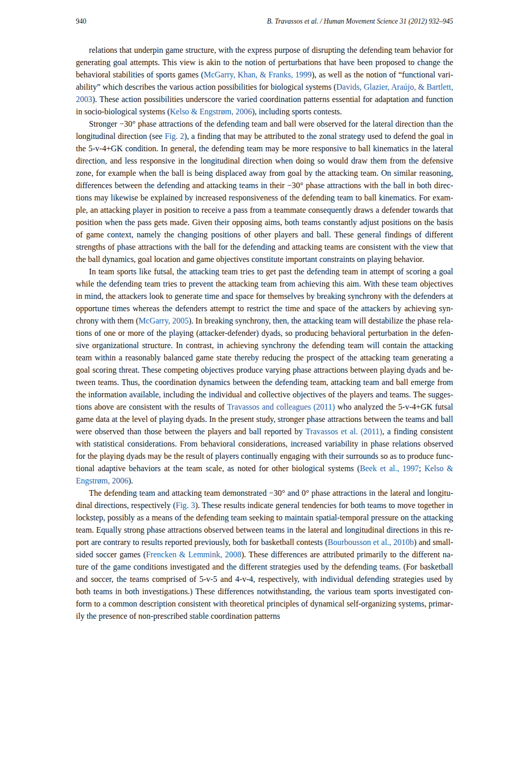940 B. Travassos et al. / Human Movement Science 31 (2012) 932–945
relations that underpin game structure, with the express purpose of disrupting the defending team behavior for generating goal attempts. This view is akin to the notion of perturbations that have been proposed to change the behavioral stabilities of sports games (McGarry, Khan, & Franks, 1999), as well as the notion of “functional variability” which describes the various action possibilities for biological systems (Davids, Glazier, Araújo, & Bartlett, 2003). These action possibilities underscore the varied coordination patterns essential for adaptation and function in socio-biological systems (Kelso & Engstrøm, 2006), including sports contests.
Stronger −30° phase attractions of the defending team and ball were observed for the lateral direction than the longitudinal direction (see Fig. 2), a finding that may be attributed to the zonal strategy used to defend the goal in the 5-v-4+GK condition. In general, the defending team may be more responsive to ball kinematics in the lateral direction, and less responsive in the longitudinal direction when doing so would draw them from the defensive zone, for example when the ball is being displaced away from goal by the attacking team. On similar reasoning, differences between the defending and attacking teams in their −30° phase attractions with the ball in both directions may likewise be explained by increased responsiveness of the defending team to ball kinematics. For example, an attacking player in position to receive a pass from a teammate consequently draws a defender towards that position when the pass gets made. Given their opposing aims, both teams constantly adjust positions on the basis of game context, namely the changing positions of other players and ball. These general findings of different strengths of phase attractions with the ball for the defending and attacking teams are consistent with the view that the ball dynamics, goal location and game objectives constitute important constraints on playing behavior.
In team sports like futsal, the attacking team tries to get past the defending team in attempt of scoring a goal while the defending team tries to prevent the attacking team from achieving this aim. With these team objectives in mind, the attackers look to generate time and space for themselves by breaking synchrony with the defenders at opportune times whereas the defenders attempt to restrict the time and space of the attackers by achieving synchrony with them (McGarry, 2005). In breaking synchrony, then, the attacking team will destabilize the phase relations of one or more of the playing (attacker-defender) dyads, so producing behavioral perturbation in the defensive organizational structure. In contrast, in achieving synchrony the defending team will contain the attacking team within a reasonably balanced game state thereby reducing the prospect of the attacking team generating a goal scoring threat. These competing objectives produce varying phase attractions between playing dyads and between teams. Thus, the coordination dynamics between the defending team, attacking team and ball emerge from the information available, including the individual and collective objectives of the players and teams. The suggestions above are consistent with the results of Travassos and colleagues (2011) who analyzed the 5-v-4+GK futsal game data at the level of playing dyads. In the present study, stronger phase attractions between the teams and ball were observed than those between the players and ball reported by Travassos et al. (2011), a finding consistent with statistical considerations. From behavioral considerations, increased variability in phase relations observed for the playing dyads may be the result of players continually engaging with their surrounds so as to produce functional adaptive behaviors at the team scale, as noted for other biological systems (Beek et al., 1997; Kelso & Engstrøm, 2006).
The defending team and attacking team demonstrated −30° and 0° phase attractions in the lateral and longitudinal directions, respectively (Fig. 3). These results indicate general tendencies for both teams to move together in lockstep, possibly as a means of the defending team seeking to maintain spatial-temporal pressure on the attacking team. Equally strong phase attractions observed between teams in the lateral and longitudinal directions in this report are contrary to results reported previously, both for basketball contests (Bourbousson et al., 2010b) and small-sided soccer games (Frencken & Lemmink, 2008). These differences are attributed primarily to the different nature of the game conditions investigated and the different strategies used by the defending teams. (For basketball and soccer, the teams comprised of 5-v-5 and 4-v-4, respectively, with individual defending strategies used by both teams in both investigations.) These differences notwithstanding, the various team sports investigated conform to a common description consistent with theoretical principles of dynamical self-organizing systems, primarily the presence of non-prescribed stable coordination patterns